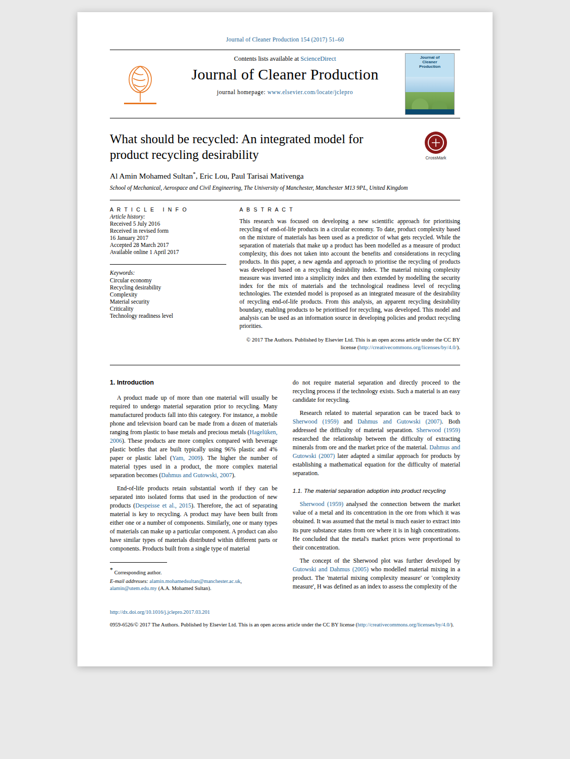Journal of Cleaner Production 154 (2017) 51–60
Contents lists available at ScienceDirect
Journal of Cleaner Production
journal homepage: www.elsevier.com/locate/jclepro
Journal of
Cleaner
Production
CrossMark
What should be recycled: An integrated model for product recycling desirability
Al Amin Mohamed Sultan*, Eric Lou, Paul Tarisai Mativenga
School of Mechanical, Aerospace and Civil Engineering, The University of Manchester, Manchester M13 9PL, United Kingdom
A R T I C L E I N F O
Article history:
Received 5 July 2016
Received in revised form
16 January 2017
Accepted 28 March 2017
Available online 1 April 2017
Keywords:
Circular economy
Recycling desirability
Complexity
Material security
Criticality
Technology readiness level
A B S T R A C T
This research was focused on developing a new scientific approach for prioritising recycling of end-of-life products in a circular economy. To date, product complexity based on the mixture of materials has been used as a predictor of what gets recycled. While the separation of materials that make up a product has been modelled as a measure of product complexity, this does not taken into account the benefits and considerations in recycling products. In this paper, a new agenda and approach to prioritise the recycling of products was developed based on a recycling desirability index. The material mixing complexity measure was inverted into a simplicity index and then extended by modelling the security index for the mix of materials and the technological readiness level of recycling technologies. The extended model is proposed as an integrated measure of the desirability of recycling end-of-life products. From this analysis, an apparent recycling desirability boundary, enabling products to be prioritised for recycling, was developed. This model and analysis can be used as an information source in developing policies and product recycling priorities.
© 2017 The Authors. Published by Elsevier Ltd. This is an open access article under the CC BY license (http://creativecommons.org/licenses/by/4.0/).
1. Introduction
A product made up of more than one material will usually be required to undergo material separation prior to recycling. Many manufactured products fall into this category. For instance, a mobile phone and television board can be made from a dozen of materials ranging from plastic to base metals and precious metals (Hagelüken, 2006). These products are more complex compared with beverage plastic bottles that are built typically using 96% plastic and 4% paper or plastic label (Yam, 2009). The higher the number of material types used in a product, the more complex material separation becomes (Dahmus and Gutowski, 2007).
End-of-life products retain substantial worth if they can be separated into isolated forms that used in the production of new products (Despeisse et al., 2015). Therefore, the act of separating material is key to recycling. A product may have been built from either one or a number of components. Similarly, one or many types of materials can make up a particular component. A product can also have similar types of materials distributed within different parts or components. Products built from a single type of material
* Corresponding author.
E-mail addresses: alamin.mohamedsultan@manchester.ac.uk, alamin@utem.edu.my (A.A. Mohamed Sultan).
do not require material separation and directly proceed to the recycling process if the technology exists. Such a material is an easy candidate for recycling.
Research related to material separation can be traced back to Sherwood (1959) and Dahmus and Gutowski (2007). Both addressed the difficulty of material separation. Sherwood (1959) researched the relationship between the difficulty of extracting minerals from ore and the market price of the material. Dahmus and Gutowski (2007) later adapted a similar approach for products by establishing a mathematical equation for the difficulty of material separation.
1.1. The material separation adoption into product recycling
Sherwood (1959) analysed the connection between the market value of a metal and its concentration in the ore from which it was obtained. It was assumed that the metal is much easier to extract into its pure substance states from ore where it is in high concentrations. He concluded that the metal's market prices were proportional to their concentration.
The concept of the Sherwood plot was further developed by Gutowski and Dahmus (2005) who modelled material mixing in a product. The 'material mixing complexity measure' or 'complexity measure', H was defined as an index to assess the complexity of the
http://dx.doi.org/10.1016/j.jclepro.2017.03.201
0959-6526/© 2017 The Authors. Published by Elsevier Ltd. This is an open access article under the CC BY license (http://creativecommons.org/licenses/by/4.0/).